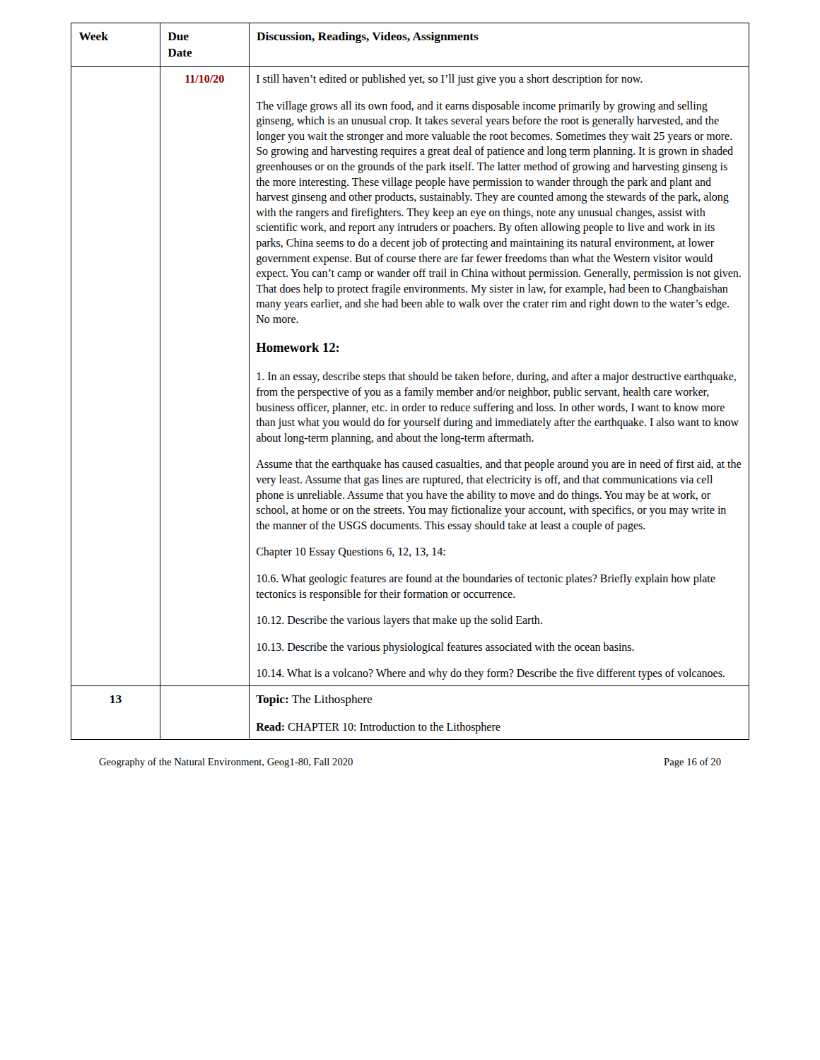| Week | Due Date | Discussion, Readings, Videos, Assignments |
| --- | --- | --- |
| | 11/10/20 | I still haven’t edited or published yet, so I’ll just give you a short description for now. The village grows all its own food, and it earns disposable income primarily by growing and selling ginseng, which is an unusual crop. It takes several years before the root is generally harvested, and the longer you wait the stronger and more valuable the root becomes. Sometimes they wait 25 years or more. So growing and harvesting requires a great deal of patience and long term planning. It is grown in shaded greenhouses or on the grounds of the park itself. The latter method of growing and harvesting ginseng is the more interesting. These village people have permission to wander through the park and plant and harvest ginseng and other products, sustainably. They are counted among the stewards of the park, along with the rangers and firefighters. They keep an eye on things, note any unusual changes, assist with scientific work, and report any intruders or poachers. By often allowing people to live and work in its parks, China seems to do a decent job of protecting and maintaining its natural environment, at lower government expense. But of course there are far fewer freedoms than what the Western visitor would expect. You can’t camp or wander off trail in China without permission. Generally, permission is not given. That does help to protect fragile environments. My sister in law, for example, had been to Changbaishan many years earlier, and she had been able to walk over the crater rim and right down to the water’s edge. No more. Homework 12: 1. In an essay, describe steps that should be taken before, during, and after a major destructive earthquake, from the perspective of you as a family member and/or neighbor, public servant, health care worker, business officer, planner, etc. in order to reduce suffering and loss. In other words, I want to know more than just what you would do for yourself during and immediately after the earthquake. I also want to know about long-term planning, and about the long-term aftermath. Assume that the earthquake has caused casualties, and that people around you are in need of first aid, at the very least. Assume that gas lines are ruptured, that electricity is off, and that communications via cell phone is unreliable. Assume that you have the ability to move and do things. You may be at work, or school, at home or on the streets. You may fictionalize your account, with specifics, or you may write in the manner of the USGS documents. This essay should take at least a couple of pages. Chapter 10 Essay Questions 6, 12, 13, 14: 10.6. What geologic features are found at the boundaries of tectonic plates? Briefly explain how plate tectonics is responsible for their formation or occurrence. 10.12. Describe the various layers that make up the solid Earth. 10.13. Describe the various physiological features associated with the ocean basins. 10.14. What is a volcano? Where and why do they form? Describe the five different types of volcanoes. |
| 13 | | Topic: The Lithosphere Read: CHAPTER 10: Introduction to the Lithosphere |
Geography of the Natural Environment, Geog1-80, Fall 2020 Page 16 of 20